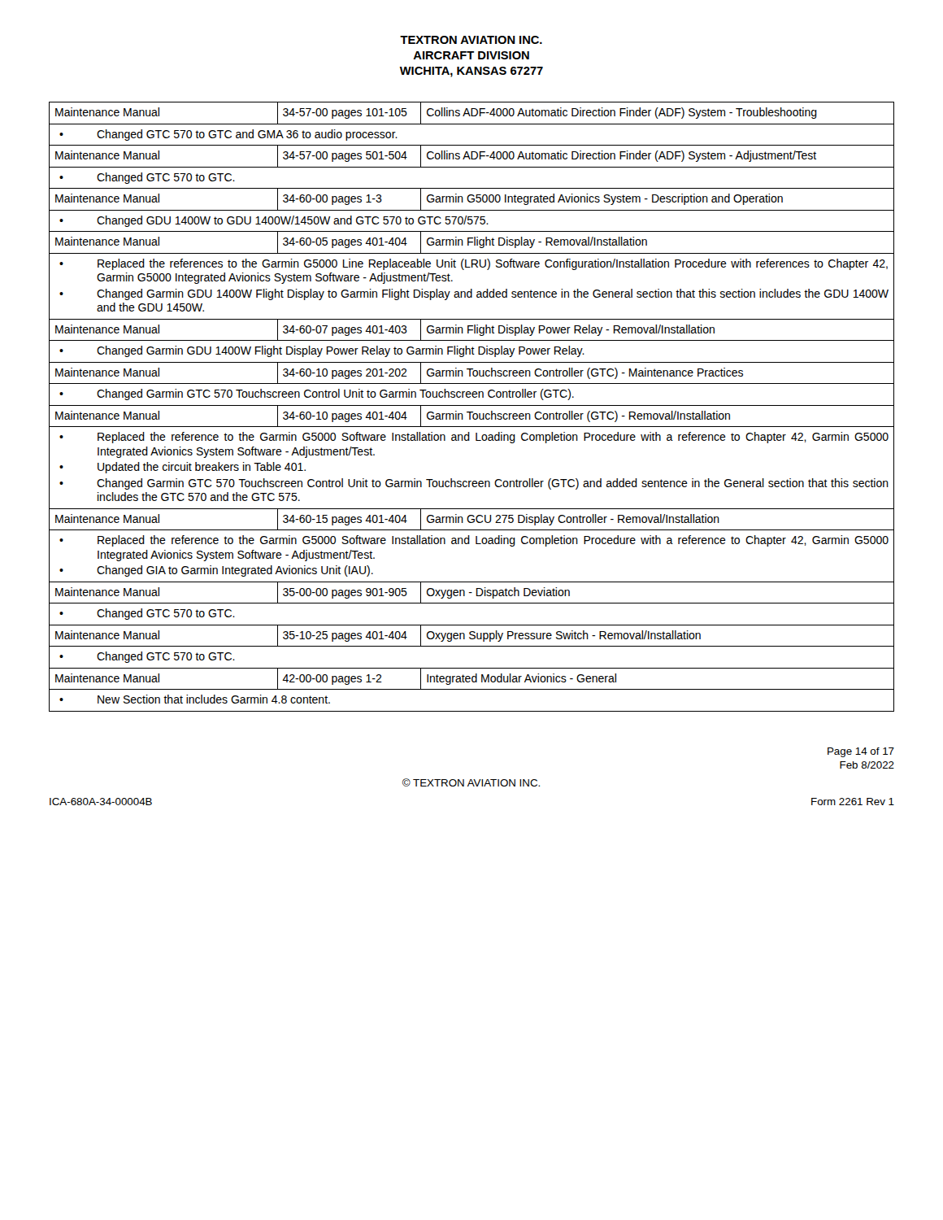TEXTRON AVIATION INC.
AIRCRAFT DIVISION
WICHITA, KANSAS 67277
| Maintenance Manual | 34-57-00 pages 101-105 | Collins ADF-4000 Automatic Direction Finder (ADF) System - Troubleshooting |
| Changed GTC 570 to GTC and GMA 36 to audio processor. |
| Maintenance Manual | 34-57-00 pages 501-504 | Collins ADF-4000 Automatic Direction Finder (ADF) System - Adjustment/Test |
| Changed GTC 570 to GTC. |
| Maintenance Manual | 34-60-00 pages 1-3 | Garmin G5000 Integrated Avionics System - Description and Operation |
| Changed GDU 1400W to GDU 1400W/1450W and GTC 570 to GTC 570/575. |
| Maintenance Manual | 34-60-05 pages 401-404 | Garmin Flight Display - Removal/Installation |
| Replaced the references to the Garmin G5000 Line Replaceable Unit (LRU) Software Configuration/Installation Procedure with references to Chapter 42, Garmin G5000 Integrated Avionics System Software - Adjustment/Test. Changed Garmin GDU 1400W Flight Display to Garmin Flight Display and added sentence in the General section that this section includes the GDU 1400W and the GDU 1450W. |
| Maintenance Manual | 34-60-07 pages 401-403 | Garmin Flight Display Power Relay - Removal/Installation |
| Changed Garmin GDU 1400W Flight Display Power Relay to Garmin Flight Display Power Relay. |
| Maintenance Manual | 34-60-10 pages 201-202 | Garmin Touchscreen Controller (GTC) - Maintenance Practices |
| Changed Garmin GTC 570 Touchscreen Control Unit to Garmin Touchscreen Controller (GTC). |
| Maintenance Manual | 34-60-10 pages 401-404 | Garmin Touchscreen Controller (GTC) - Removal/Installation |
| Replaced the reference to the Garmin G5000 Software Installation and Loading Completion Procedure with a reference to Chapter 42, Garmin G5000 Integrated Avionics System Software - Adjustment/Test. Updated the circuit breakers in Table 401. Changed Garmin GTC 570 Touchscreen Control Unit to Garmin Touchscreen Controller (GTC) and added sentence in the General section that this section includes the GTC 570 and the GTC 575. |
| Maintenance Manual | 34-60-15 pages 401-404 | Garmin GCU 275 Display Controller - Removal/Installation |
| Replaced the reference to the Garmin G5000 Software Installation and Loading Completion Procedure with a reference to Chapter 42, Garmin G5000 Integrated Avionics System Software - Adjustment/Test. Changed GIA to Garmin Integrated Avionics Unit (IAU). |
| Maintenance Manual | 35-00-00 pages 901-905 | Oxygen - Dispatch Deviation |
| Changed GTC 570 to GTC. |
| Maintenance Manual | 35-10-25 pages 401-404 | Oxygen Supply Pressure Switch - Removal/Installation |
| Changed GTC 570 to GTC. |
| Maintenance Manual | 42-00-00 pages 1-2 | Integrated Modular Avionics - General |
| New Section that includes Garmin 4.8 content. |
Page 14 of 17
Feb 8/2022
© TEXTRON AVIATION INC.
ICA-680A-34-00004B Form 2261 Rev 1